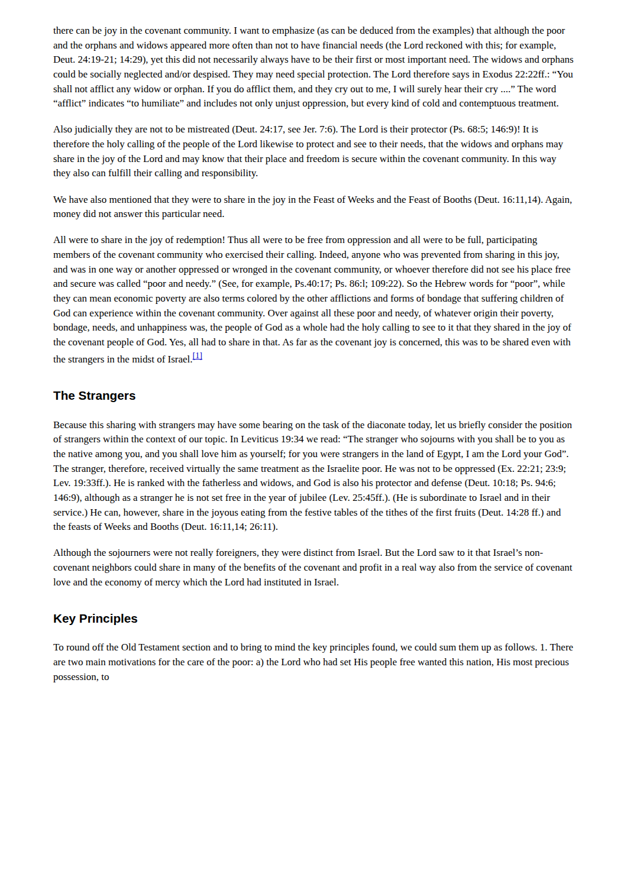there can be joy in the covenant community. I want to emphasize (as can be deduced from the examples) that although the poor and the orphans and widows appeared more often than not to have financial needs (the Lord reckoned with this; for example, Deut. 24:19-21; 14:29), yet this did not necessarily always have to be their first or most important need. The widows and orphans could be socially neglected and/or despised. They may need special protection. The Lord therefore says in Exodus 22:22ff.: “You shall not afflict any widow or orphan. If you do afflict them, and they cry out to me, I will surely hear their cry ....” The word “afflict” indicates “to humiliate” and includes not only unjust oppression, but every kind of cold and contemptuous treatment.
Also judicially they are not to be mistreated (Deut. 24:17, see Jer. 7:6). The Lord is their protector (Ps. 68:5; 146:9)! It is therefore the holy calling of the people of the Lord likewise to protect and see to their needs, that the widows and orphans may share in the joy of the Lord and may know that their place and freedom is secure within the covenant community. In this way they also can fulfill their calling and responsibility.
We have also mentioned that they were to share in the joy in the Feast of Weeks and the Feast of Booths (Deut. 16:11,14). Again, money did not answer this particular need.
All were to share in the joy of redemption! Thus all were to be free from oppression and all were to be full, participating members of the covenant community who exercised their calling. Indeed, anyone who was prevented from sharing in this joy, and was in one way or another oppressed or wronged in the covenant community, or whoever therefore did not see his place free and secure was called “poor and needy.” (See, for example, Ps.40:17; Ps. 86:l; 109:22). So the Hebrew words for “poor”, while they can mean economic poverty are also terms colored by the other afflictions and forms of bondage that suffering children of God can experience within the covenant community. Over against all these poor and needy, of whatever origin their poverty, bondage, needs, and unhappiness was, the people of God as a whole had the holy calling to see to it that they shared in the joy of the covenant people of God. Yes, all had to share in that. As far as the covenant joy is concerned, this was to be shared even with the strangers in the midst of Israel.[1]
The Strangers
Because this sharing with strangers may have some bearing on the task of the diaconate today, let us briefly consider the position of strangers within the context of our topic. In Leviticus 19:34 we read: “The stranger who sojourns with you shall be to you as the native among you, and you shall love him as yourself; for you were strangers in the land of Egypt, I am the Lord your God”. The stranger, therefore, received virtually the same treatment as the Israelite poor. He was not to be oppressed (Ex. 22:21; 23:9; Lev. 19:33ff.). He is ranked with the fatherless and widows, and God is also his protector and defense (Deut. 10:18; Ps. 94:6; 146:9), although as a stranger he is not set free in the year of jubilee (Lev. 25:45ff.). (He is subordinate to Israel and in their service.) He can, however, share in the joyous eating from the festive tables of the tithes of the first fruits (Deut. 14:28 ff.) and the feasts of Weeks and Booths (Deut. 16:11,14; 26:11).
Although the sojourners were not really foreigners, they were distinct from Israel. But the Lord saw to it that Israel’s non-covenant neighbors could share in many of the benefits of the covenant and profit in a real way also from the service of covenant love and the economy of mercy which the Lord had instituted in Israel.
Key Principles
To round off the Old Testament section and to bring to mind the key principles found, we could sum them up as follows. 1. There are two main motivations for the care of the poor: a) the Lord who had set His people free wanted this nation, His most precious possession, to